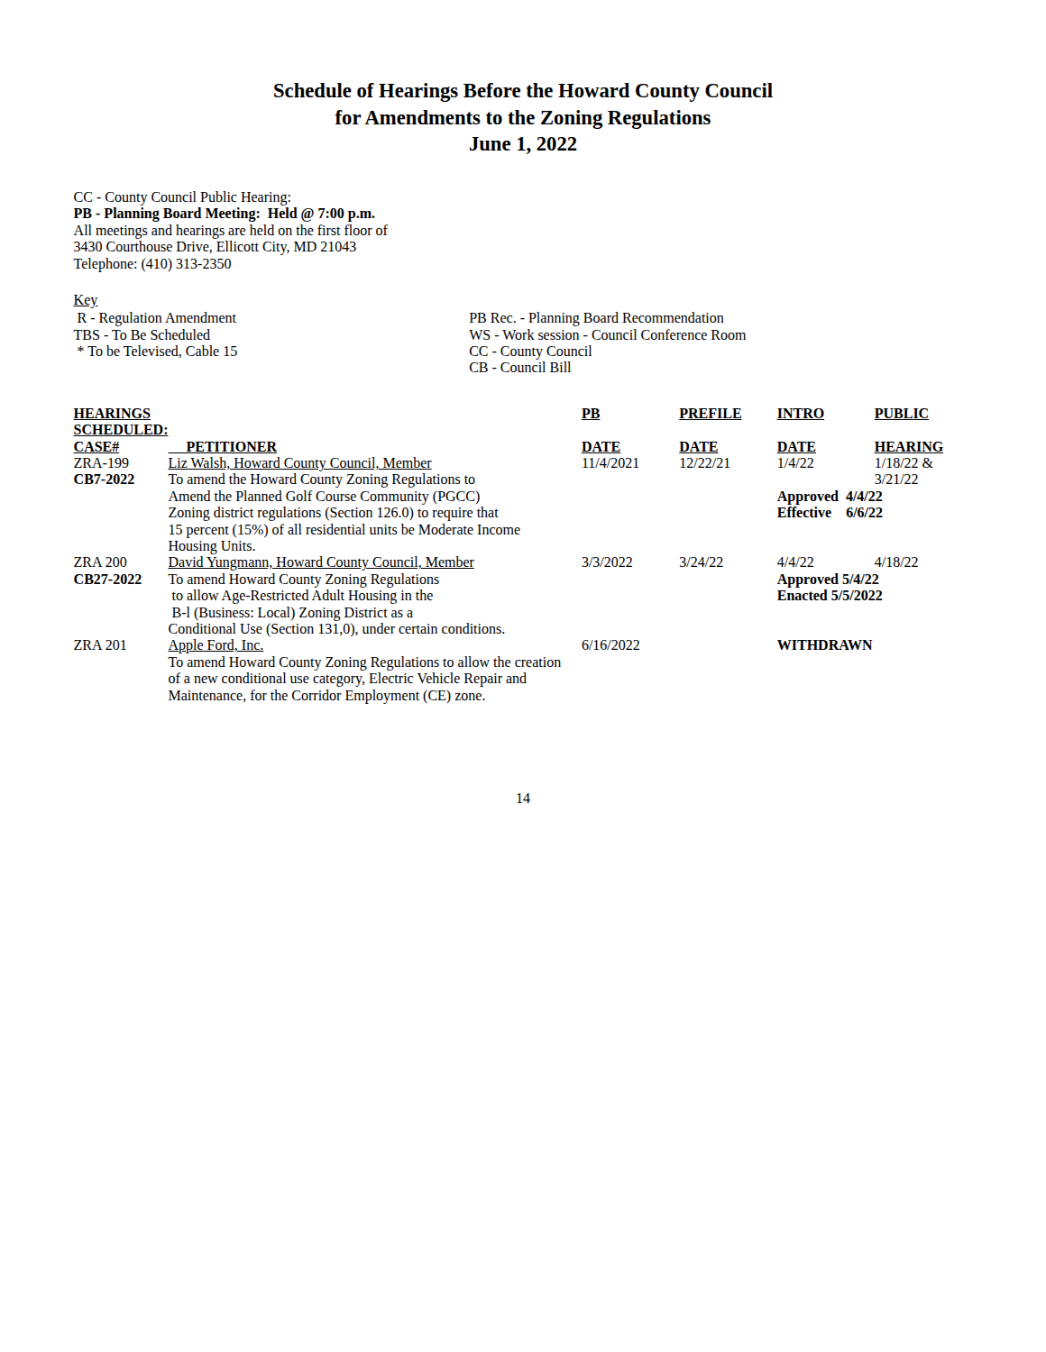Schedule of Hearings Before the Howard County Council
for Amendments to the Zoning Regulations
June 1, 2022
CC - County Council Public Hearing:
PB - Planning Board Meeting: Held @ 7:00 p.m.
All meetings and hearings are held on the first floor of
3430 Courthouse Drive, Ellicott City, MD 21043
Telephone: (410) 313-2350
Key
| R - Regulation Amendment | PB Rec. - Planning Board Recommendation |
| TBS - To Be Scheduled | WS - Work session - Council Conference Room |
| * To be Televised, Cable 15 | CC - County Council |
| | CB - Council Bill |
| HEARINGS SCHEDULED: | | PB | PREFILE | INTRO | PUBLIC |
| --- | --- | --- | --- | --- | --- |
| CASE# | PETITIONER | DATE | DATE | DATE | HEARING |
| ZRA-199 | Liz Walsh, Howard County Council, Member | 11/4/2021 | 12/22/21 | 1/4/22 | 1/18/22 & |
| CB7-2022 | To amend the Howard County Zoning Regulations to | | | | 3/21/22 |
| | Amend the Planned Golf Course Community (PGCC) | | | Approved 4/4/22 |
| | Zoning district regulations (Section 126.0) to require that | | | Effective 6/6/22 |
| | 15 percent (15%) of all residential units be Moderate Income | | | | |
| | Housing Units. | | | | |
| ZRA 200 | David Yungmann, Howard County Council, Member | 3/3/2022 | 3/24/22 | 4/4/22 | 4/18/22 |
| CB27-2022 | To amend Howard County Zoning Regulations | | | Approved 5/4/22 |
| | to allow Age-Restricted Adult Housing in the | | | Enacted 5/5/2022 |
| | B-l (Business: Local) Zoning District as a | | | | |
| | Conditional Use (Section 131,0), under certain conditions. | | | | |
| ZRA 201 | Apple Ford, Inc. | 6/16/2022 | | WITHDRAWN |
| | To amend Howard County Zoning Regulations to allow the creation | | | | |
| | of a new conditional use category, Electric Vehicle Repair and | | | | |
| | Maintenance, for the Corridor Employment (CE) zone. | | | | |
14